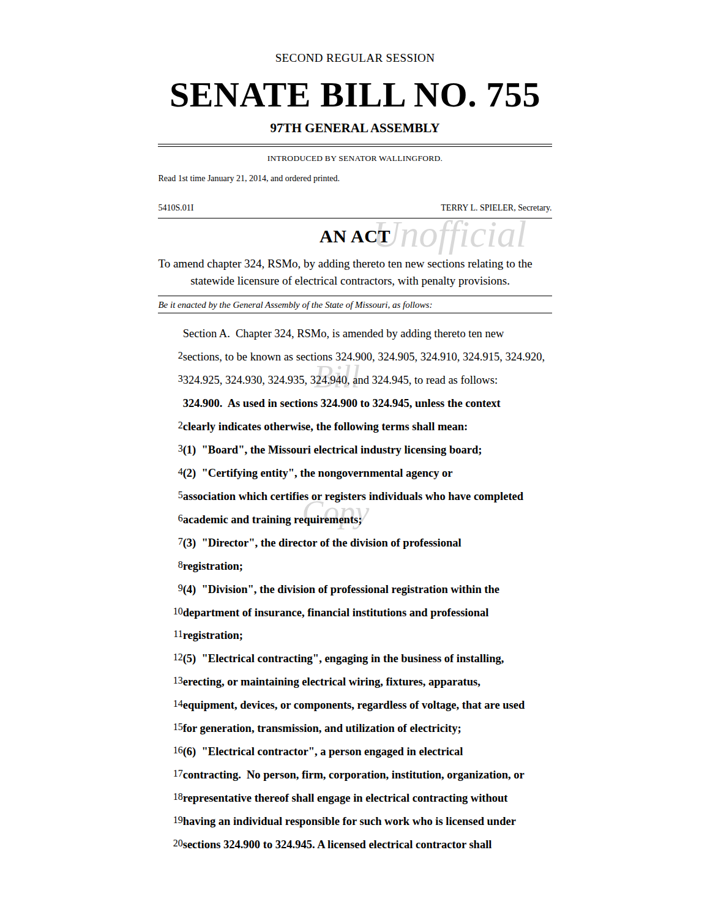Unofficial
Bill
Copy
SECOND REGULAR SESSION
SENATE BILL NO. 755
97TH GENERAL ASSEMBLY
INTRODUCED BY SENATOR WALLINGFORD.
Read 1st time January 21, 2014, and ordered printed.
5410S.01I TERRY L. SPIELER, Secretary.
AN ACT
To amend chapter 324, RSMo, by adding thereto ten new sections relating to the statewide licensure of electrical contractors, with penalty provisions.
Be it enacted by the General Assembly of the State of Missouri, as follows:
| | Section A. Chapter 324, RSMo, is amended by adding thereto ten new |
| 2 | sections, to be known as sections 324.900, 324.905, 324.910, 324.915, 324.920, |
| 3 | 324.925, 324.930, 324.935, 324.940, and 324.945, to read as follows: |
| | 324.900. As used in sections 324.900 to 324.945, unless the context |
| 2 | clearly indicates otherwise, the following terms shall mean: |
| 3 | (1) "Board", the Missouri electrical industry licensing board; |
| 4 | (2) "Certifying entity", the nongovernmental agency or |
| 5 | association which certifies or registers individuals who have completed |
| 6 | academic and training requirements; |
| 7 | (3) "Director", the director of the division of professional |
| 8 | registration; |
| 9 | (4) "Division", the division of professional registration within the |
| 10 | department of insurance, financial institutions and professional |
| 11 | registration; |
| 12 | (5) "Electrical contracting", engaging in the business of installing, |
| 13 | erecting, or maintaining electrical wiring, fixtures, apparatus, |
| 14 | equipment, devices, or components, regardless of voltage, that are used |
| 15 | for generation, transmission, and utilization of electricity; |
| 16 | (6) "Electrical contractor", a person engaged in electrical |
| 17 | contracting. No person, firm, corporation, institution, organization, or |
| 18 | representative thereof shall engage in electrical contracting without |
| 19 | having an individual responsible for such work who is licensed under |
| 20 | sections 324.900 to 324.945. A licensed electrical contractor shall |